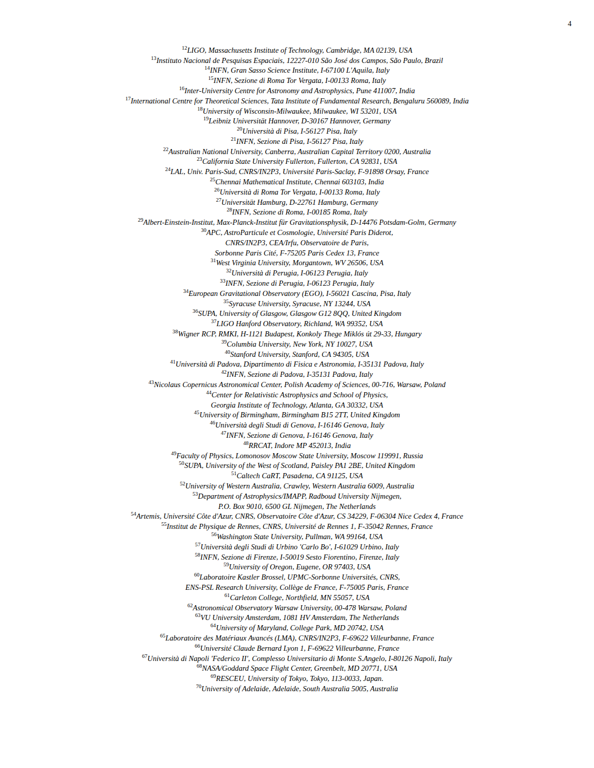4
12LIGO, Massachusetts Institute of Technology, Cambridge, MA 02139, USA
13Instituto Nacional de Pesquisas Espaciais, 12227-010 São José dos Campos, São Paulo, Brazil
14INFN, Gran Sasso Science Institute, I-67100 L'Aquila, Italy
15INFN, Sezione di Roma Tor Vergata, I-00133 Roma, Italy
16Inter-University Centre for Astronomy and Astrophysics, Pune 411007, India
17International Centre for Theoretical Sciences, Tata Institute of Fundamental Research, Bengaluru 560089, India
18University of Wisconsin-Milwaukee, Milwaukee, WI 53201, USA
19Leibniz Universität Hannover, D-30167 Hannover, Germany
20Università di Pisa, I-56127 Pisa, Italy
21INFN, Sezione di Pisa, I-56127 Pisa, Italy
22Australian National University, Canberra, Australian Capital Territory 0200, Australia
23California State University Fullerton, Fullerton, CA 92831, USA
24LAL, Univ. Paris-Sud, CNRS/IN2P3, Université Paris-Saclay, F-91898 Orsay, France
25Chennai Mathematical Institute, Chennai 603103, India
26Università di Roma Tor Vergata, I-00133 Roma, Italy
27Universität Hamburg, D-22761 Hamburg, Germany
28INFN, Sezione di Roma, I-00185 Roma, Italy
29Albert-Einstein-Institut, Max-Planck-Institut für Gravitationsphysik, D-14476 Potsdam-Golm, Germany
30APC, AstroParticule et Cosmologie, Université Paris Diderot,
CNRS/IN2P3, CEA/Irfu, Observatoire de Paris,
Sorbonne Paris Cité, F-75205 Paris Cedex 13, France
31West Virginia University, Morgantown, WV 26506, USA
32Università di Perugia, I-06123 Perugia, Italy
33INFN, Sezione di Perugia, I-06123 Perugia, Italy
34European Gravitational Observatory (EGO), I-56021 Cascina, Pisa, Italy
35Syracuse University, Syracuse, NY 13244, USA
36SUPA, University of Glasgow, Glasgow G12 8QQ, United Kingdom
37LIGO Hanford Observatory, Richland, WA 99352, USA
38Wigner RCP, RMKI, H-1121 Budapest, Konkoly Thege Miklós út 29-33, Hungary
39Columbia University, New York, NY 10027, USA
40Stanford University, Stanford, CA 94305, USA
41Università di Padova, Dipartimento di Fisica e Astronomia, I-35131 Padova, Italy
42INFN, Sezione di Padova, I-35131 Padova, Italy
43Nicolaus Copernicus Astronomical Center, Polish Academy of Sciences, 00-716, Warsaw, Poland
44Center for Relativistic Astrophysics and School of Physics,
Georgia Institute of Technology, Atlanta, GA 30332, USA
45University of Birmingham, Birmingham B15 2TT, United Kingdom
46Università degli Studi di Genova, I-16146 Genova, Italy
47INFN, Sezione di Genova, I-16146 Genova, Italy
48RRCAT, Indore MP 452013, India
49Faculty of Physics, Lomonosov Moscow State University, Moscow 119991, Russia
50SUPA, University of the West of Scotland, Paisley PA1 2BE, United Kingdom
51Caltech CaRT, Pasadena, CA 91125, USA
52University of Western Australia, Crawley, Western Australia 6009, Australia
53Department of Astrophysics/IMAPP, Radboud University Nijmegen,
P.O. Box 9010, 6500 GL Nijmegen, The Netherlands
54Artemis, Université Côte d'Azur, CNRS, Observatoire Côte d'Azur, CS 34229, F-06304 Nice Cedex 4, France
55Institut de Physique de Rennes, CNRS, Université de Rennes 1, F-35042 Rennes, France
56Washington State University, Pullman, WA 99164, USA
57Università degli Studi di Urbino 'Carlo Bo', I-61029 Urbino, Italy
58INFN, Sezione di Firenze, I-50019 Sesto Fiorentino, Firenze, Italy
59University of Oregon, Eugene, OR 97403, USA
60Laboratoire Kastler Brossel, UPMC-Sorbonne Universités, CNRS,
ENS-PSL Research University, Collège de France, F-75005 Paris, France
61Carleton College, Northfield, MN 55057, USA
62Astronomical Observatory Warsaw University, 00-478 Warsaw, Poland
63VU University Amsterdam, 1081 HV Amsterdam, The Netherlands
64University of Maryland, College Park, MD 20742, USA
65Laboratoire des Matériaux Avancés (LMA), CNRS/IN2P3, F-69622 Villeurbanne, France
66Université Claude Bernard Lyon 1, F-69622 Villeurbanne, France
67Università di Napoli 'Federico II', Complesso Universitario di Monte S.Angelo, I-80126 Napoli, Italy
68NASA/Goddard Space Flight Center, Greenbelt, MD 20771, USA
69RESCEU, University of Tokyo, Tokyo, 113-0033, Japan.
70University of Adelaide, Adelaide, South Australia 5005, Australia